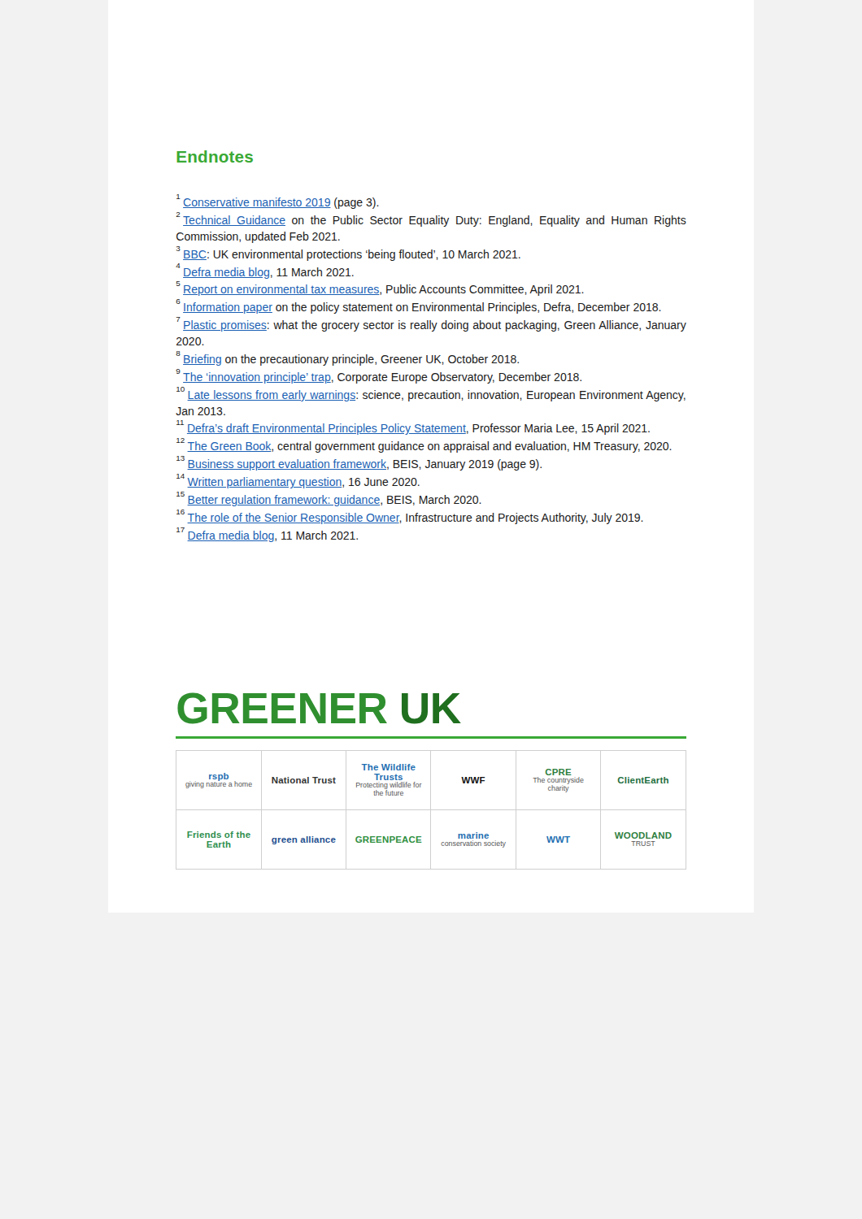Endnotes
Conservative manifesto 2019 (page 3).
Technical Guidance on the Public Sector Equality Duty: England, Equality and Human Rights Commission, updated Feb 2021.
BBC: UK environmental protections ‘being flouted’, 10 March 2021.
Defra media blog, 11 March 2021.
Report on environmental tax measures, Public Accounts Committee, April 2021.
Information paper on the policy statement on Environmental Principles, Defra, December 2018.
Plastic promises: what the grocery sector is really doing about packaging, Green Alliance, January 2020.
Briefing on the precautionary principle, Greener UK, October 2018.
The ‘innovation principle’ trap, Corporate Europe Observatory, December 2018.
Late lessons from early warnings: science, precaution, innovation, European Environment Agency, Jan 2013.
Defra’s draft Environmental Principles Policy Statement, Professor Maria Lee, 15 April 2021.
The Green Book, central government guidance on appraisal and evaluation, HM Treasury, 2020.
Business support evaluation framework, BEIS, January 2019 (page 9).
Written parliamentary question, 16 June 2020.
Better regulation framework: guidance, BEIS, March 2020.
The role of the Senior Responsible Owner, Infrastructure and Projects Authority, July 2019.
Defra media blog, 11 March 2021.
GREENER UK
| rspb giving nature a home | National Trust | The Wildlife Trusts Protecting wildlife for the future | WWF | CPRE The countryside charity | ClientEarth |
| Friends of the Earth | green alliance | GREENPEACE | marine conservation society | WWT | WOODLAND TRUST |